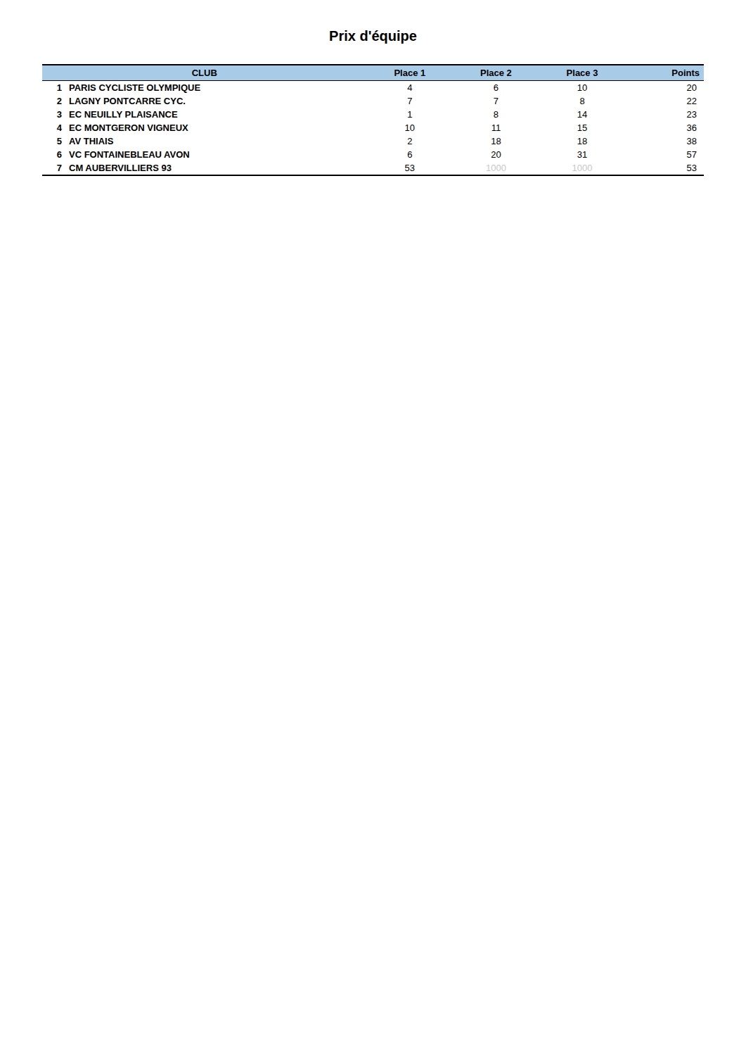Prix d'équipe
| CLUB | Place 1 | Place 2 | Place 3 | Points |
| --- | --- | --- | --- | --- |
| 1 | PARIS CYCLISTE OLYMPIQUE | 4 | 6 | 10 | 20 |
| 2 | LAGNY PONTCARRE CYC. | 7 | 7 | 8 | 22 |
| 3 | EC NEUILLY PLAISANCE | 1 | 8 | 14 | 23 |
| 4 | EC MONTGERON VIGNEUX | 10 | 11 | 15 | 36 |
| 5 | AV THIAIS | 2 | 18 | 18 | 38 |
| 6 | VC FONTAINEBLEAU AVON | 6 | 20 | 31 | 57 |
| 7 | CM AUBERVILLIERS 93 | 53 | 1000 | 1000 | 53 |